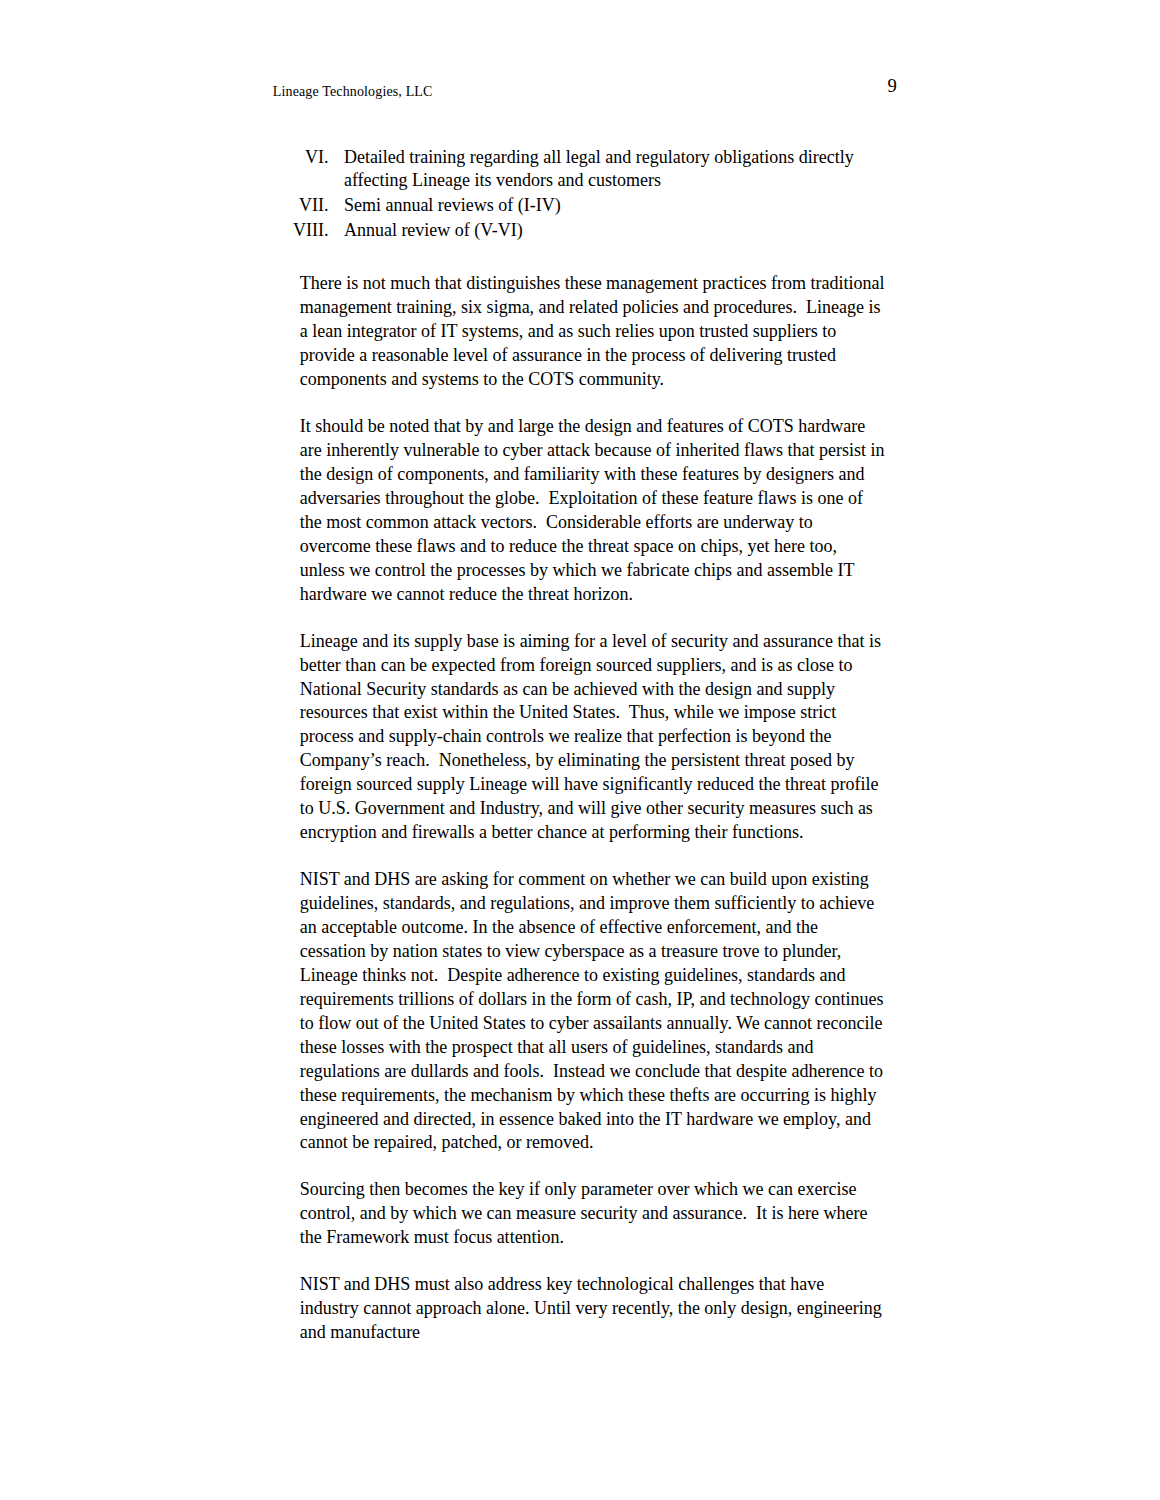Lineage Technologies, LLC 9
VI. Detailed training regarding all legal and regulatory obligations directly affecting Lineage its vendors and customers
VII. Semi annual reviews of (I-IV)
VIII. Annual review of (V-VI)
There is not much that distinguishes these management practices from traditional management training, six sigma, and related policies and procedures. Lineage is a lean integrator of IT systems, and as such relies upon trusted suppliers to provide a reasonable level of assurance in the process of delivering trusted components and systems to the COTS community.
It should be noted that by and large the design and features of COTS hardware are inherently vulnerable to cyber attack because of inherited flaws that persist in the design of components, and familiarity with these features by designers and adversaries throughout the globe. Exploitation of these feature flaws is one of the most common attack vectors. Considerable efforts are underway to overcome these flaws and to reduce the threat space on chips, yet here too, unless we control the processes by which we fabricate chips and assemble IT hardware we cannot reduce the threat horizon.
Lineage and its supply base is aiming for a level of security and assurance that is better than can be expected from foreign sourced suppliers, and is as close to National Security standards as can be achieved with the design and supply resources that exist within the United States. Thus, while we impose strict process and supply-chain controls we realize that perfection is beyond the Company’s reach. Nonetheless, by eliminating the persistent threat posed by foreign sourced supply Lineage will have significantly reduced the threat profile to U.S. Government and Industry, and will give other security measures such as encryption and firewalls a better chance at performing their functions.
NIST and DHS are asking for comment on whether we can build upon existing guidelines, standards, and regulations, and improve them sufficiently to achieve an acceptable outcome. In the absence of effective enforcement, and the cessation by nation states to view cyberspace as a treasure trove to plunder, Lineage thinks not. Despite adherence to existing guidelines, standards and requirements trillions of dollars in the form of cash, IP, and technology continues to flow out of the United States to cyber assailants annually. We cannot reconcile these losses with the prospect that all users of guidelines, standards and regulations are dullards and fools. Instead we conclude that despite adherence to these requirements, the mechanism by which these thefts are occurring is highly engineered and directed, in essence baked into the IT hardware we employ, and cannot be repaired, patched, or removed.
Sourcing then becomes the key if only parameter over which we can exercise control, and by which we can measure security and assurance. It is here where the Framework must focus attention.
NIST and DHS must also address key technological challenges that have industry cannot approach alone. Until very recently, the only design, engineering and manufacture